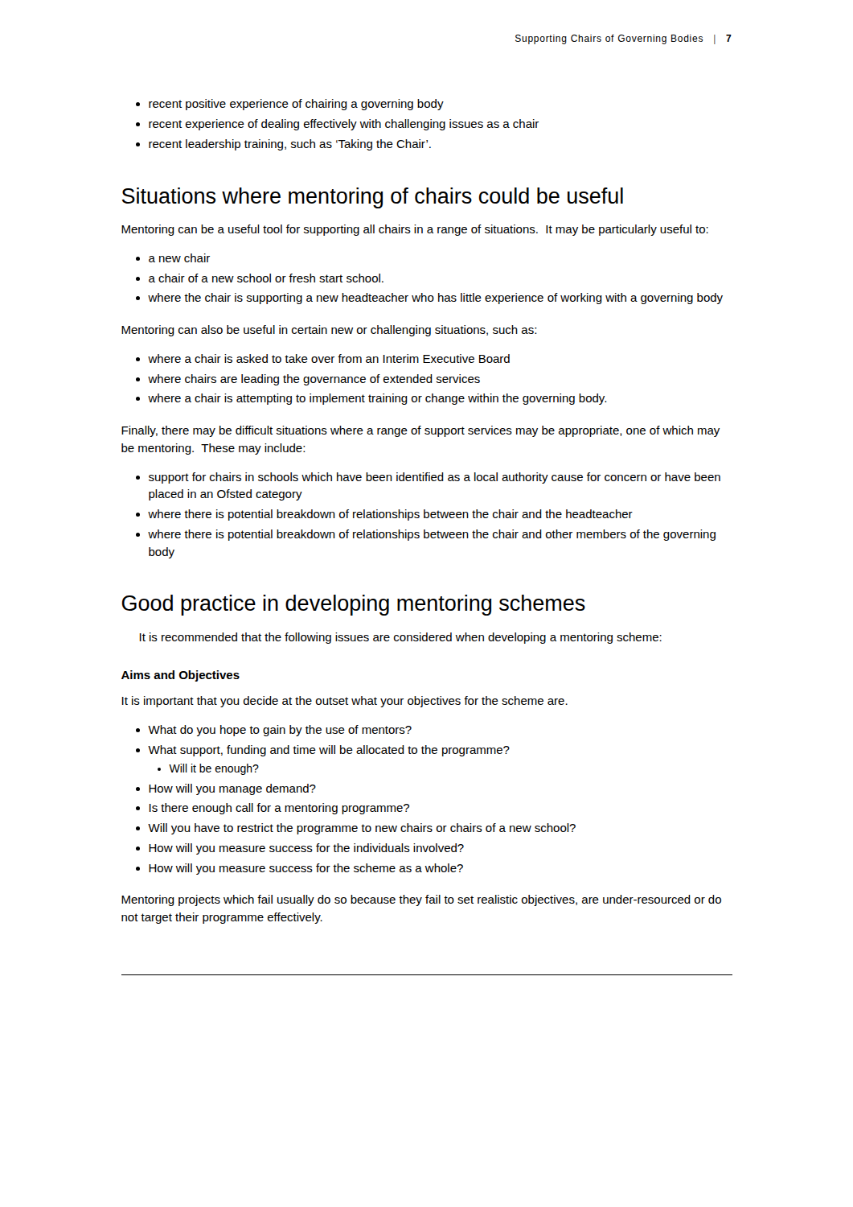Supporting Chairs of Governing Bodies | 7
recent positive experience of chairing a governing body
recent experience of dealing effectively with challenging issues as a chair
recent leadership training, such as ‘Taking the Chair’.
Situations where mentoring of chairs could be useful
Mentoring can be a useful tool for supporting all chairs in a range of situations. It may be particularly useful to:
a new chair
a chair of a new school or fresh start school.
where the chair is supporting a new headteacher who has little experience of working with a governing body
Mentoring can also be useful in certain new or challenging situations, such as:
where a chair is asked to take over from an Interim Executive Board
where chairs are leading the governance of extended services
where a chair is attempting to implement training or change within the governing body.
Finally, there may be difficult situations where a range of support services may be appropriate, one of which may be mentoring. These may include:
support for chairs in schools which have been identified as a local authority cause for concern or have been placed in an Ofsted category
where there is potential breakdown of relationships between the chair and the headteacher
where there is potential breakdown of relationships between the chair and other members of the governing body
Good practice in developing mentoring schemes
It is recommended that the following issues are considered when developing a mentoring scheme:
Aims and Objectives
It is important that you decide at the outset what your objectives for the scheme are.
What do you hope to gain by the use of mentors?
What support, funding and time will be allocated to the programme?
Will it be enough?
How will you manage demand?
Is there enough call for a mentoring programme?
Will you have to restrict the programme to new chairs or chairs of a new school?
How will you measure success for the individuals involved?
How will you measure success for the scheme as a whole?
Mentoring projects which fail usually do so because they fail to set realistic objectives, are under-resourced or do not target their programme effectively.